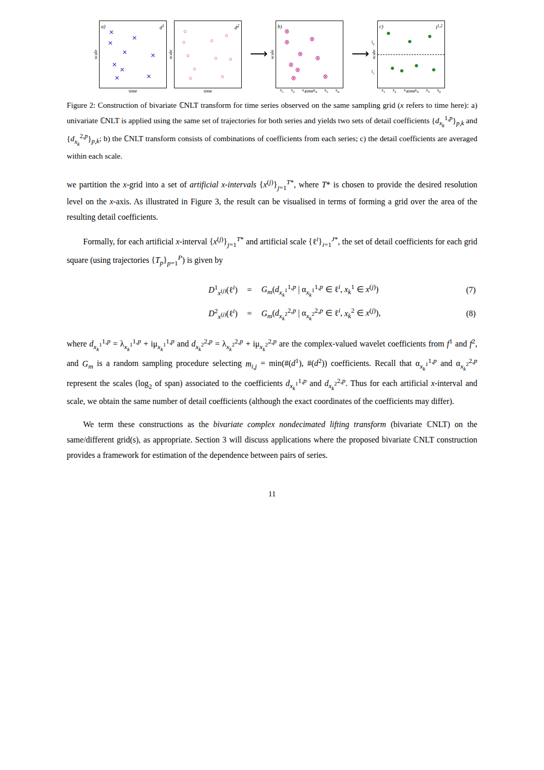a) d1 scale time ✕ ✕ ✕ ✕ ✕ ✕ ✕ ✕ ✕
d2 scale time ○ ○ ○ ○ ○ ○ ○ ○ ○ ○
⟶
b) scale time ⊗ ⊗ ⊗ ⊗ ⊗ ⊗ ⊗ ⊗ ⊗ x1 x2 x3 x4 x5 x6
⟶
c) l1,2 scale time l2 l1 ● ● ● ● ● ● ● x1 x2 x3 x4 x5 x6
Figure 2: Construction of bivariate ℂNLT transform for time series observed on the same sampling grid (x refers to time here): a) univariate ℂNLT is applied using the same set of trajectories for both series and yields two sets of detail coefficients {dxk1,p}p,k and {dxk2,p}p,k; b) the ℂNLT transform consists of combinations of coefficients from each series; c) the detail coefficients are averaged within each scale.
we partition the x-grid into a set of artificial x-intervals {x(j)}j=1T*, where T* is chosen to provide the desired resolution level on the x-axis. As illustrated in Figure 3, the result can be visualised in terms of forming a grid over the area of the resulting detail coefficients.
Formally, for each artificial x-interval {x(j)}j=1T* and artificial scale {ℓi}i=1J*, the set of detail coefficients for each grid square (using trajectories {Tp}p=1P) is given by
| D 1 x ( j ) (ℓ i ) | = | G m ( d x k 1 1, p / α x k 1 1, p ∈ ℓ i , x k 1 ∈ x ( j ) ) | (7) |
| D 2 x ( j ) (ℓ i ) | = | G m ( d x k 2 2, p / α x k 2 2, p ∈ ℓ i , x k 2 ∈ x ( j ) ), | (8) |
where dxk11,p = λxk11,p + iμxk11,p and dxk22,p = λxk22,p + iμxk22,p are the complex-valued wavelet coefficients from f1 and f2, and Gm is a random sampling procedure selecting mi,j = min(#(d1), #(d2)) coefficients. Recall that αxk11,p and αxk22,p represent the scales (log2 of span) associated to the coefficients dxk11,p and dxk22,p. Thus for each artificial x-interval and scale, we obtain the same number of detail coefficients (although the exact coordinates of the coefficients may differ).
We term these constructions as the bivariate complex nondecimated lifting transform (bivariate ℂNLT) on the same/different grid(s), as appropriate. Section 3 will discuss applications where the proposed bivariate ℂNLT construction provides a framework for estimation of the dependence between pairs of series.
11